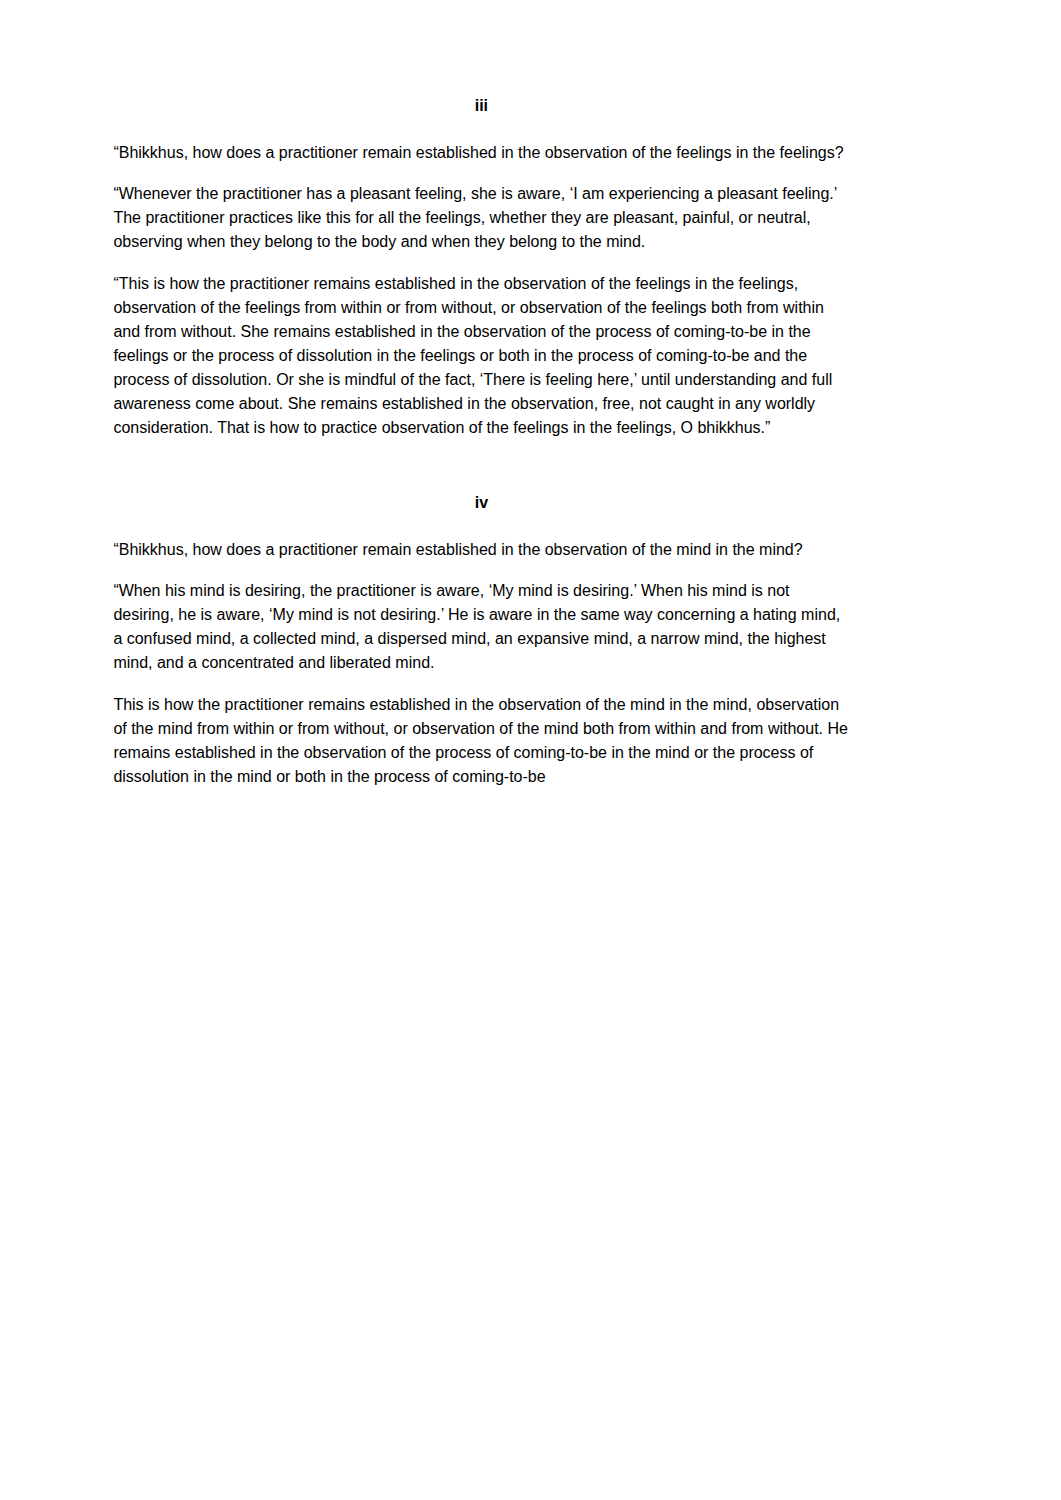iii
“Bhikkhus, how does a practitioner remain established in the observation of the feelings in the feelings?
“Whenever the practitioner has a pleasant feeling, she is aware, ‘I am experiencing a pleasant feeling.’ The practitioner practices like this for all the feelings, whether they are pleasant, painful, or neutral, observing when they belong to the body and when they belong to the mind.
“This is how the practitioner remains established in the observation of the feelings in the feelings, observation of the feelings from within or from without, or observation of the feelings both from within and from without. She remains established in the observation of the process of coming-to-be in the feelings or the process of dissolution in the feelings or both in the process of coming-to-be and the process of dissolution. Or she is mindful of the fact, ‘There is feeling here,’ until understanding and full awareness come about. She remains established in the observation, free, not caught in any worldly consideration. That is how to practice observation of the feelings in the feelings, O bhikkhus.”
iv
“Bhikkhus, how does a practitioner remain established in the observation of the mind in the mind?
“When his mind is desiring, the practitioner is aware, ‘My mind is desiring.’ When his mind is not desiring, he is aware, ‘My mind is not desiring.’ He is aware in the same way concerning a hating mind, a confused mind, a collected mind, a dispersed mind, an expansive mind, a narrow mind, the highest mind, and a concentrated and liberated mind.
This is how the practitioner remains established in the observation of the mind in the mind, observation of the mind from within or from without, or observation of the mind both from within and from without. He remains established in the observation of the process of coming-to-be in the mind or the process of dissolution in the mind or both in the process of coming-to-be